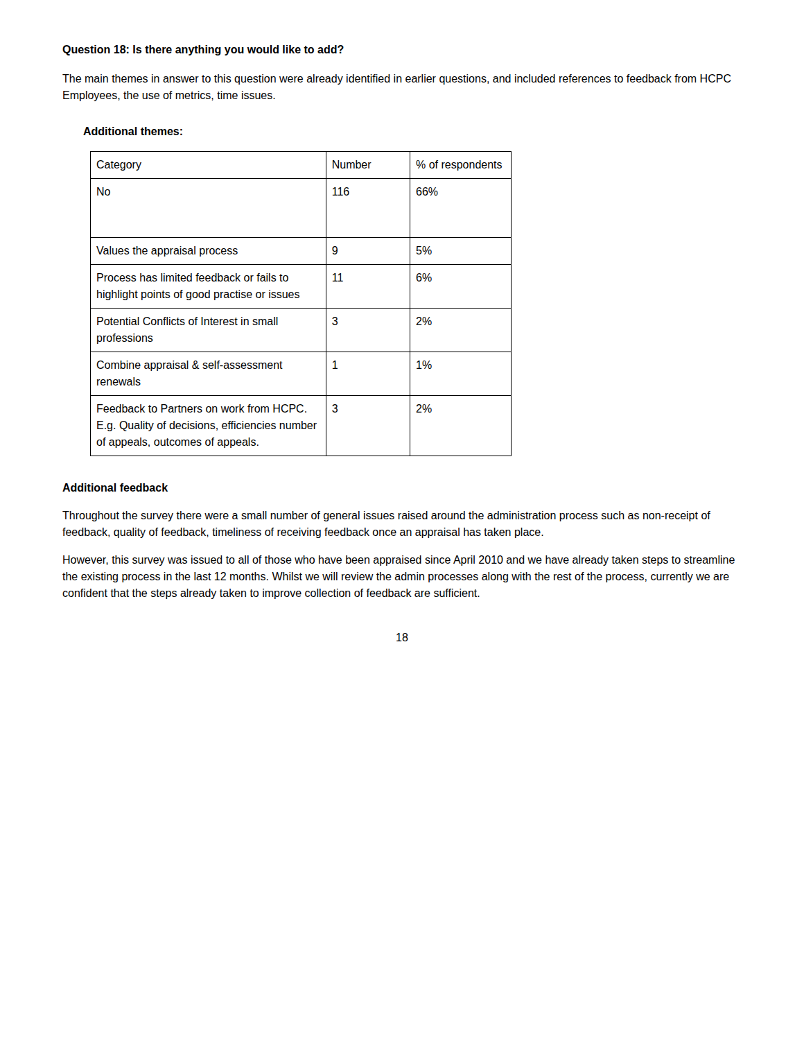Question 18: Is there anything you would like to add?
The main themes in answer to this question were already identified in earlier questions, and included references to feedback from HCPC Employees, the use of metrics, time issues.
Additional themes:
| Category | Number | % of respondents |
| No | 116 | 66% |
| Values the appraisal process | 9 | 5% |
| Process has limited feedback or fails to highlight points of good practise or issues | 11 | 6% |
| Potential Conflicts of Interest in small professions | 3 | 2% |
| Combine appraisal & self-assessment renewals | 1 | 1% |
| Feedback to Partners on work from HCPC. E.g. Quality of decisions, efficiencies number of appeals, outcomes of appeals. | 3 | 2% |
Additional feedback
Throughout the survey there were a small number of general issues raised around the administration process such as non-receipt of feedback, quality of feedback, timeliness of receiving feedback once an appraisal has taken place.
However, this survey was issued to all of those who have been appraised since April 2010 and we have already taken steps to streamline the existing process in the last 12 months. Whilst we will review the admin processes along with the rest of the process, currently we are confident that the steps already taken to improve collection of feedback are sufficient.
18